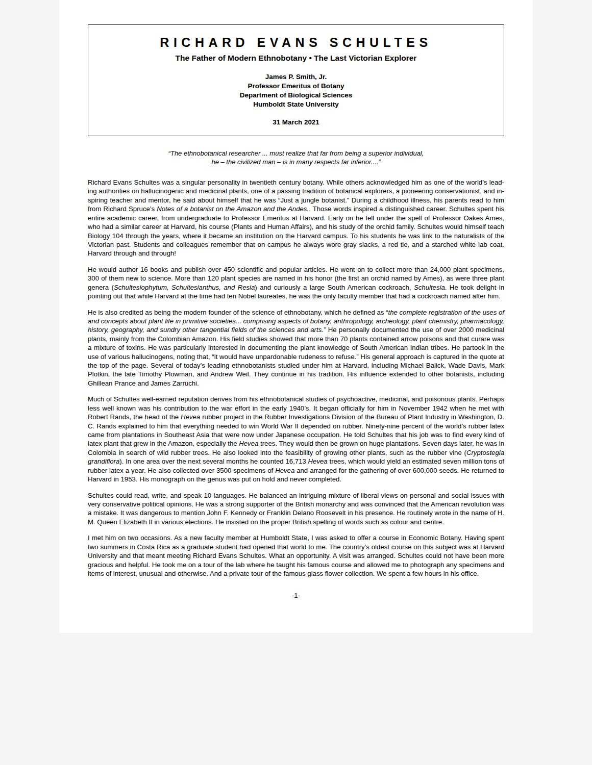RICHARD EVANS SCHULTES
The Father of Modern Ethnobotany • The Last Victorian Explorer
James P. Smith, Jr.
Professor Emeritus of Botany
Department of Biological Sciences
Humboldt State University
31 March 2021
“The ethnobotanical researcher ... must realize that far from being a superior individual,
he – the civilized man – is in many respects far inferior....”
Richard Evans Schultes was a singular personality in twentieth century botany. While others acknowledged him as one of the world’s leading authorities on hallucinogenic and medicinal plants, one of a passing tradition of botanical explorers, a pioneering conservationist, and inspiring teacher and mentor, he said about himself that he was “Just a jungle botanist.” During a childhood illness, his parents read to him from Richard Spruce’s Notes of a botanist on the Amazon and the Andes.. Those words inspired a distinguished career. Schultes spent his entire academic career, from undergraduate to Professor Emeritus at Harvard. Early on he fell under the spell of Professor Oakes Ames, who had a similar career at Harvard, his course (Plants and Human Affairs), and his study of the orchid family. Schultes would himself teach Biology 104 through the years, where it became an institution on the Harvard campus. To his students he was link to the naturalists of the Victorian past. Students and colleagues remember that on campus he always wore gray slacks, a red tie, and a starched white lab coat. Harvard through and through!
He would author 16 books and publish over 450 scientific and popular articles. He went on to collect more than 24,000 plant specimens, 300 of them new to science. More than 120 plant species are named in his honor (the first an orchid named by Ames), as were three plant genera (Schultesiophytum, Schultesianthus, and Resia) and curiously a large South American cockroach, Schultesia. He took delight in pointing out that while Harvard at the time had ten Nobel laureates, he was the only faculty member that had a cockroach named after him.
He is also credited as being the modern founder of the science of ethnobotany, which he defined as “the complete registration of the uses of and concepts about plant life in primitive societies... comprising aspects of botany, anthropology, archeology, plant chemistry, pharmacology, history, geography, and sundry other tangential fields of the sciences and arts.” He personally documented the use of over 2000 medicinal plants, mainly from the Colombian Amazon. His field studies showed that more than 70 plants contained arrow poisons and that curare was a mixture of toxins. He was particularly interested in documenting the plant knowledge of South American Indian tribes. He partook in the use of various hallucinogens, noting that, “it would have unpardonable rudeness to refuse.” His general approach is captured in the quote at the top of the page. Several of today’s leading ethnobotanists studied under him at Harvard, including Michael Balick, Wade Davis, Mark Plotkin, the late Timothy Plowman, and Andrew Weil. They continue in his tradition. His influence extended to other botanists, including Ghillean Prance and James Zarruchi.
Much of Schultes well-earned reputation derives from his ethnobotanical studies of psychoactive, medicinal, and poisonous plants. Perhaps less well known was his contribution to the war effort in the early 1940’s. It began officially for him in November 1942 when he met with Robert Rands, the head of the Hevea rubber project in the Rubber Investigations Division of the Bureau of Plant Industry in Washington, D. C. Rands explained to him that everything needed to win World War II depended on rubber. Ninety-nine percent of the world’s rubber latex came from plantations in Southeast Asia that were now under Japanese occupation. He told Schultes that his job was to find every kind of latex plant that grew in the Amazon, especially the Hevea trees. They would then be grown on huge plantations. Seven days later, he was in Colombia in search of wild rubber trees. He also looked into the feasibility of growing other plants, such as the rubber vine (Cryptostegia grandiflora). In one area over the next several months he counted 16,713 Hevea trees, which would yield an estimated seven million tons of rubber latex a year. He also collected over 3500 specimens of Hevea and arranged for the gathering of over 600,000 seeds. He returned to Harvard in 1953. His monograph on the genus was put on hold and never completed.
Schultes could read, write, and speak 10 languages. He balanced an intriguing mixture of liberal views on personal and social issues with very conservative political opinions. He was a strong supporter of the British monarchy and was convinced that the American revolution was a mistake. It was dangerous to mention John F. Kennedy or Franklin Delano Roosevelt in his presence. He routinely wrote in the name of H. M. Queen Elizabeth II in various elections. He insisted on the proper British spelling of words such as colour and centre.
I met him on two occasions. As a new faculty member at Humboldt State, I was asked to offer a course in Economic Botany. Having spent two summers in Costa Rica as a graduate student had opened that world to me. The country’s oldest course on this subject was at Harvard University and that meant meeting Richard Evans Schultes. What an opportunity. A visit was arranged. Schultes could not have been more gracious and helpful. He took me on a tour of the lab where he taught his famous course and allowed me to photograph any specimens and items of interest, unusual and otherwise. And a private tour of the famous glass flower collection. We spent a few hours in his office.
-1-